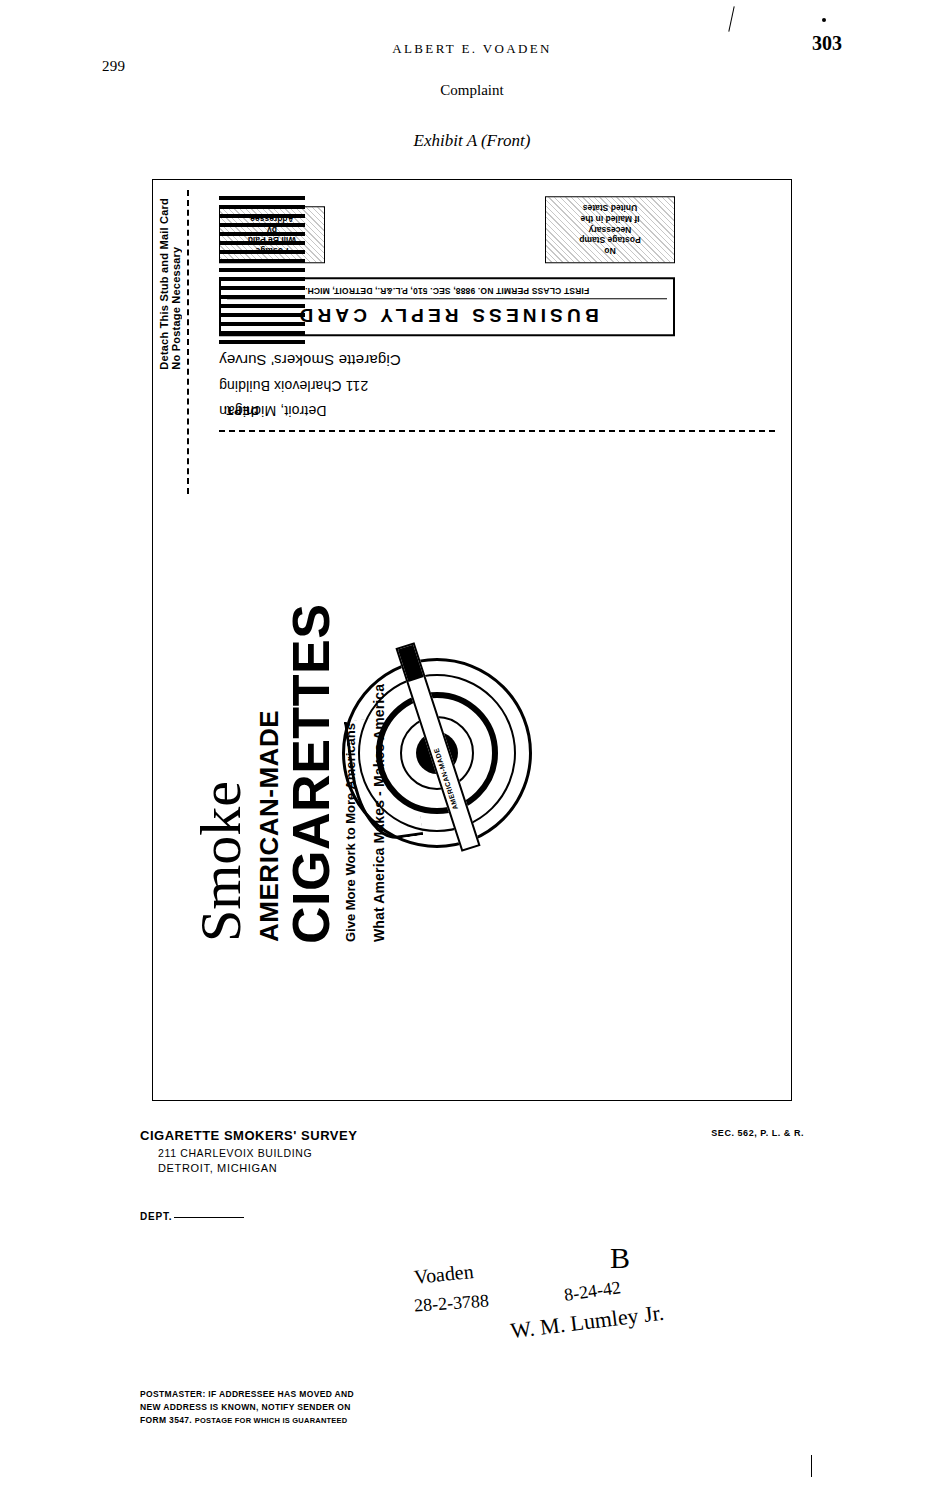299
303
ALBERT E. VOADEN
Complaint
Exhibit A (Front)
Detach This Stub and Mail Card
No Postage Necessary
DEPT.
Detroit, Michigan
211 Charlevoix Building
Cigarette Smokers' Survey
BUSINESS REPLY CARD
FIRST CLASS PERMIT NO. 9888, SEC. 510, P.L.&R., DETROIT, MICH.
No
Postage Stamp
Necessary
If Mailed in the
United States
Postage
Will Be Paid
by
Addressee
Smoke
AMERICAN-MADE
CIGARETTES
Give More Work to More Americans
What America Makes - Makes America
AMERICAN-MADE
SEC. 562, P. L. & R.
CIGARETTE SMOKERS' SURVEY
211 CHARLEVOIX BUILDING
DETROIT, MICHIGAN
DEPT.
B Voaden 28-2-3788 8-24-42 W. M. Lumley Jr.
POSTMASTER: IF ADDRESSEE HAS MOVED AND
NEW ADDRESS IS KNOWN, NOTIFY SENDER ON
FORM 3547. POSTAGE FOR WHICH IS GUARANTEED